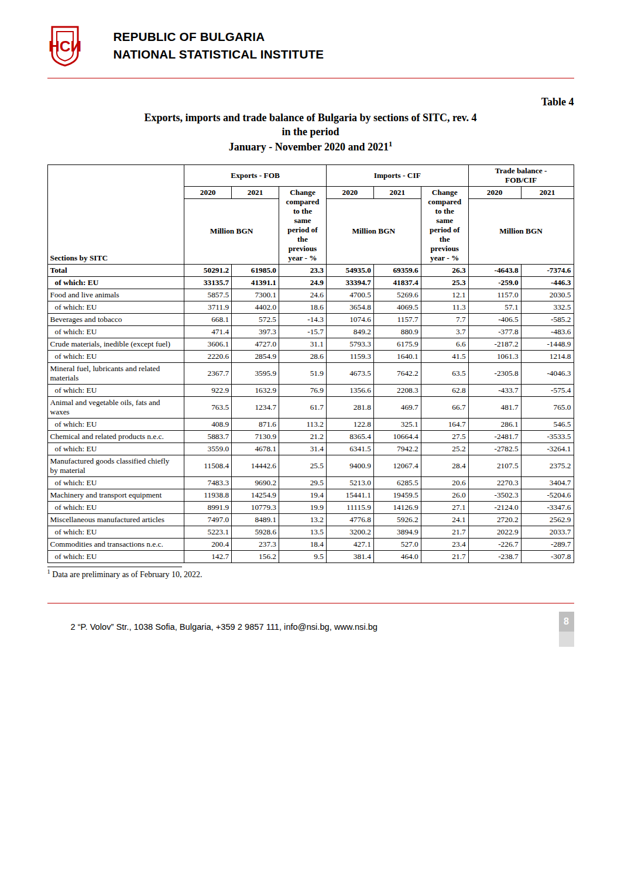НСИ
REPUBLIC OF BULGARIA
NATIONAL STATISTICAL INSTITUTE
Table 4
Exports, imports and trade balance of Bulgaria by sections of SITC, rev. 4
in the period
January - November 2020 and 20211
| Sections by SITC | Exports - FOB | Imports - CIF | Trade balance - FOB/CIF |
| --- | --- | --- | --- |
| 2020 | 2021 | Change compared to the same period of the previous year - % | 2020 | 2021 | Change compared to the same period of the previous year - % | 2020 | 2021 |
| Million BGN | Million BGN | Million BGN |
| Total | 50291.2 | 61985.0 | 23.3 | 54935.0 | 69359.6 | 26.3 | -4643.8 | -7374.6 |
| of which: EU | 33135.7 | 41391.1 | 24.9 | 33394.7 | 41837.4 | 25.3 | -259.0 | -446.3 |
| Food and live animals | 5857.5 | 7300.1 | 24.6 | 4700.5 | 5269.6 | 12.1 | 1157.0 | 2030.5 |
| of which: EU | 3711.9 | 4402.0 | 18.6 | 3654.8 | 4069.5 | 11.3 | 57.1 | 332.5 |
| Beverages and tobacco | 668.1 | 572.5 | -14.3 | 1074.6 | 1157.7 | 7.7 | -406.5 | -585.2 |
| of which: EU | 471.4 | 397.3 | -15.7 | 849.2 | 880.9 | 3.7 | -377.8 | -483.6 |
| Crude materials, inedible (except fuel) | 3606.1 | 4727.0 | 31.1 | 5793.3 | 6175.9 | 6.6 | -2187.2 | -1448.9 |
| of which: EU | 2220.6 | 2854.9 | 28.6 | 1159.3 | 1640.1 | 41.5 | 1061.3 | 1214.8 |
| Mineral fuel, lubricants and related materials | 2367.7 | 3595.9 | 51.9 | 4673.5 | 7642.2 | 63.5 | -2305.8 | -4046.3 |
| of which: EU | 922.9 | 1632.9 | 76.9 | 1356.6 | 2208.3 | 62.8 | -433.7 | -575.4 |
| Animal and vegetable oils, fats and waxes | 763.5 | 1234.7 | 61.7 | 281.8 | 469.7 | 66.7 | 481.7 | 765.0 |
| of which: EU | 408.9 | 871.6 | 113.2 | 122.8 | 325.1 | 164.7 | 286.1 | 546.5 |
| Chemical and related products n.e.c. | 5883.7 | 7130.9 | 21.2 | 8365.4 | 10664.4 | 27.5 | -2481.7 | -3533.5 |
| of which: EU | 3559.0 | 4678.1 | 31.4 | 6341.5 | 7942.2 | 25.2 | -2782.5 | -3264.1 |
| Manufactured goods classified chiefly by material | 11508.4 | 14442.6 | 25.5 | 9400.9 | 12067.4 | 28.4 | 2107.5 | 2375.2 |
| of which: EU | 7483.3 | 9690.2 | 29.5 | 5213.0 | 6285.5 | 20.6 | 2270.3 | 3404.7 |
| Machinery and transport equipment | 11938.8 | 14254.9 | 19.4 | 15441.1 | 19459.5 | 26.0 | -3502.3 | -5204.6 |
| of which: EU | 8991.9 | 10779.3 | 19.9 | 11115.9 | 14126.9 | 27.1 | -2124.0 | -3347.6 |
| Miscellaneous manufactured articles | 7497.0 | 8489.1 | 13.2 | 4776.8 | 5926.2 | 24.1 | 2720.2 | 2562.9 |
| of which: EU | 5223.1 | 5928.6 | 13.5 | 3200.2 | 3894.9 | 21.7 | 2022.9 | 2033.7 |
| Commodities and transactions n.e.c. | 200.4 | 237.3 | 18.4 | 427.1 | 527.0 | 23.4 | -226.7 | -289.7 |
| of which: EU | 142.7 | 156.2 | 9.5 | 381.4 | 464.0 | 21.7 | -238.7 | -307.8 |
1 Data are preliminary as of February 10, 2022.
2 “P. Volov” Str., 1038 Sofia, Bulgaria, +359 2 9857 111, info@nsi.bg, www.nsi.bg
8